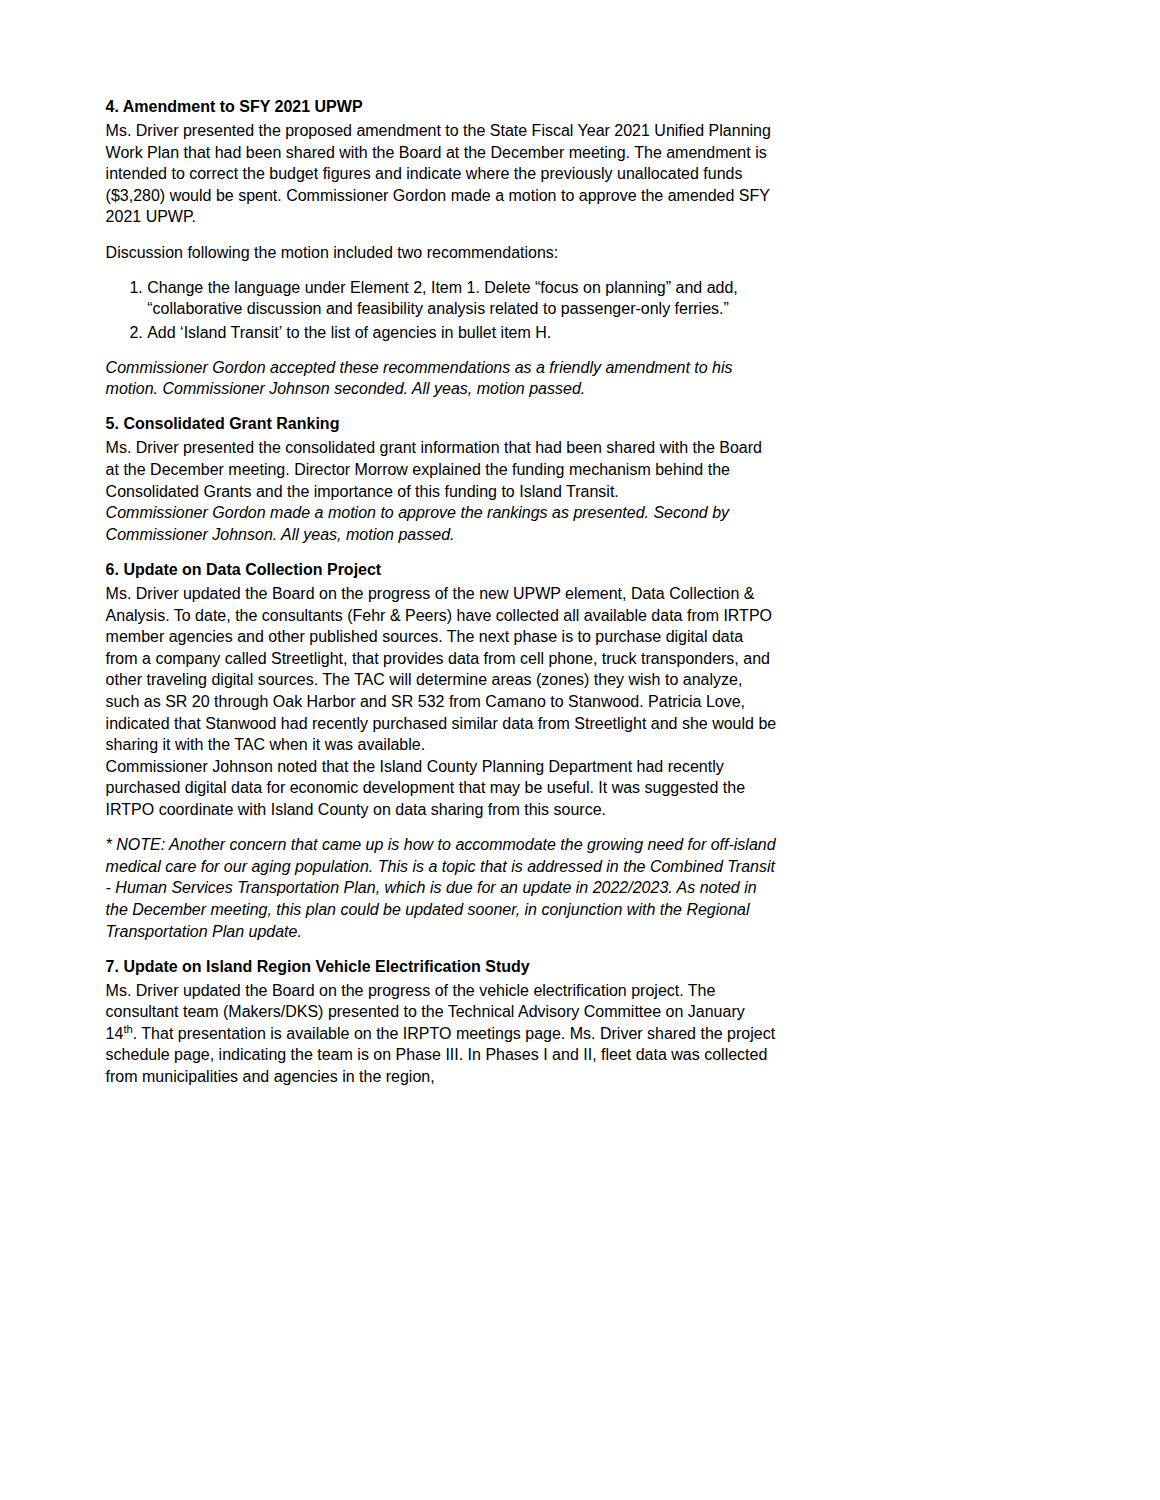4. Amendment to SFY 2021 UPWP
Ms. Driver presented the proposed amendment to the State Fiscal Year 2021 Unified Planning Work Plan that had been shared with the Board at the December meeting. The amendment is intended to correct the budget figures and indicate where the previously unallocated funds ($3,280) would be spent. Commissioner Gordon made a motion to approve the amended SFY 2021 UPWP.
Discussion following the motion included two recommendations:
Change the language under Element 2, Item 1. Delete “focus on planning” and add, “collaborative discussion and feasibility analysis related to passenger-only ferries.”
Add ‘Island Transit’ to the list of agencies in bullet item H.
Commissioner Gordon accepted these recommendations as a friendly amendment to his motion. Commissioner Johnson seconded. All yeas, motion passed.
5. Consolidated Grant Ranking
Ms. Driver presented the consolidated grant information that had been shared with the Board at the December meeting. Director Morrow explained the funding mechanism behind the Consolidated Grants and the importance of this funding to Island Transit.
Commissioner Gordon made a motion to approve the rankings as presented. Second by Commissioner Johnson. All yeas, motion passed.
6. Update on Data Collection Project
Ms. Driver updated the Board on the progress of the new UPWP element, Data Collection & Analysis. To date, the consultants (Fehr & Peers) have collected all available data from IRTPO member agencies and other published sources. The next phase is to purchase digital data from a company called Streetlight, that provides data from cell phone, truck transponders, and other traveling digital sources. The TAC will determine areas (zones) they wish to analyze, such as SR 20 through Oak Harbor and SR 532 from Camano to Stanwood. Patricia Love, indicated that Stanwood had recently purchased similar data from Streetlight and she would be sharing it with the TAC when it was available.
Commissioner Johnson noted that the Island County Planning Department had recently purchased digital data for economic development that may be useful. It was suggested the IRTPO coordinate with Island County on data sharing from this source.
* NOTE: Another concern that came up is how to accommodate the growing need for off-island medical care for our aging population. This is a topic that is addressed in the Combined Transit - Human Services Transportation Plan, which is due for an update in 2022/2023. As noted in the December meeting, this plan could be updated sooner, in conjunction with the Regional Transportation Plan update.
7. Update on Island Region Vehicle Electrification Study
Ms. Driver updated the Board on the progress of the vehicle electrification project. The consultant team (Makers/DKS) presented to the Technical Advisory Committee on January 14th. That presentation is available on the IRPTO meetings page. Ms. Driver shared the project schedule page, indicating the team is on Phase III. In Phases I and II, fleet data was collected from municipalities and agencies in the region,